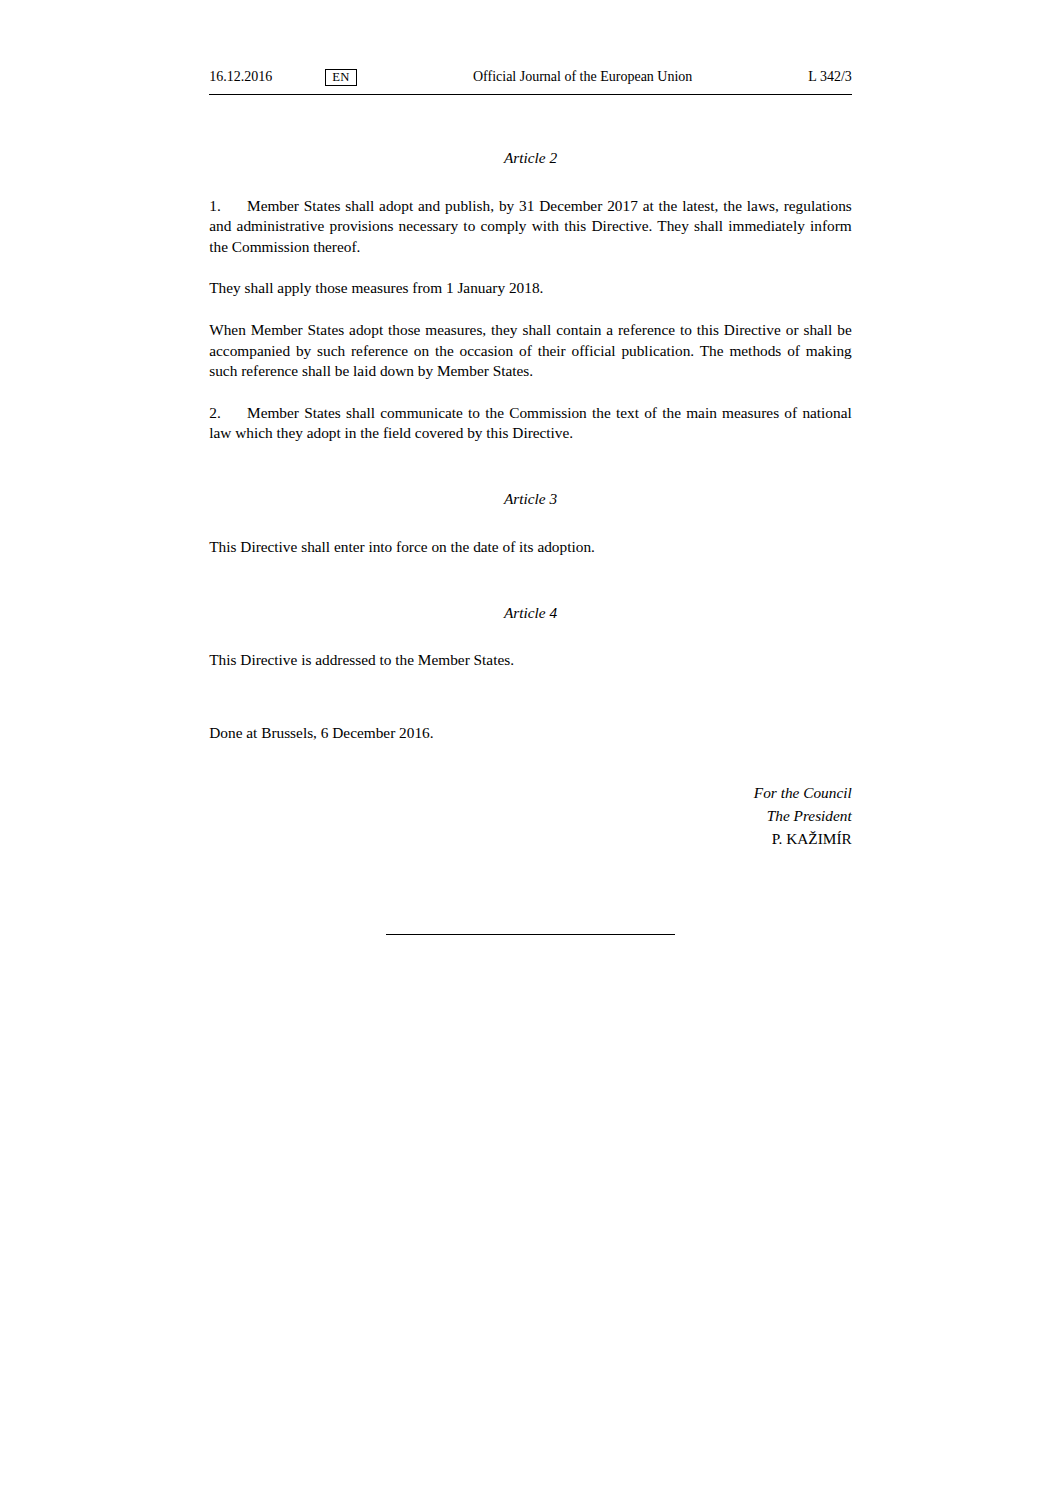16.12.2016 EN Official Journal of the European Union L 342/3
Article 2
1. Member States shall adopt and publish, by 31 December 2017 at the latest, the laws, regulations and administrative provisions necessary to comply with this Directive. They shall immediately inform the Commission thereof.
They shall apply those measures from 1 January 2018.
When Member States adopt those measures, they shall contain a reference to this Directive or shall be accompanied by such reference on the occasion of their official publication. The methods of making such reference shall be laid down by Member States.
2. Member States shall communicate to the Commission the text of the main measures of national law which they adopt in the field covered by this Directive.
Article 3
This Directive shall enter into force on the date of its adoption.
Article 4
This Directive is addressed to the Member States.
Done at Brussels, 6 December 2016.
For the Council
The President
P. KAŽIMÍR